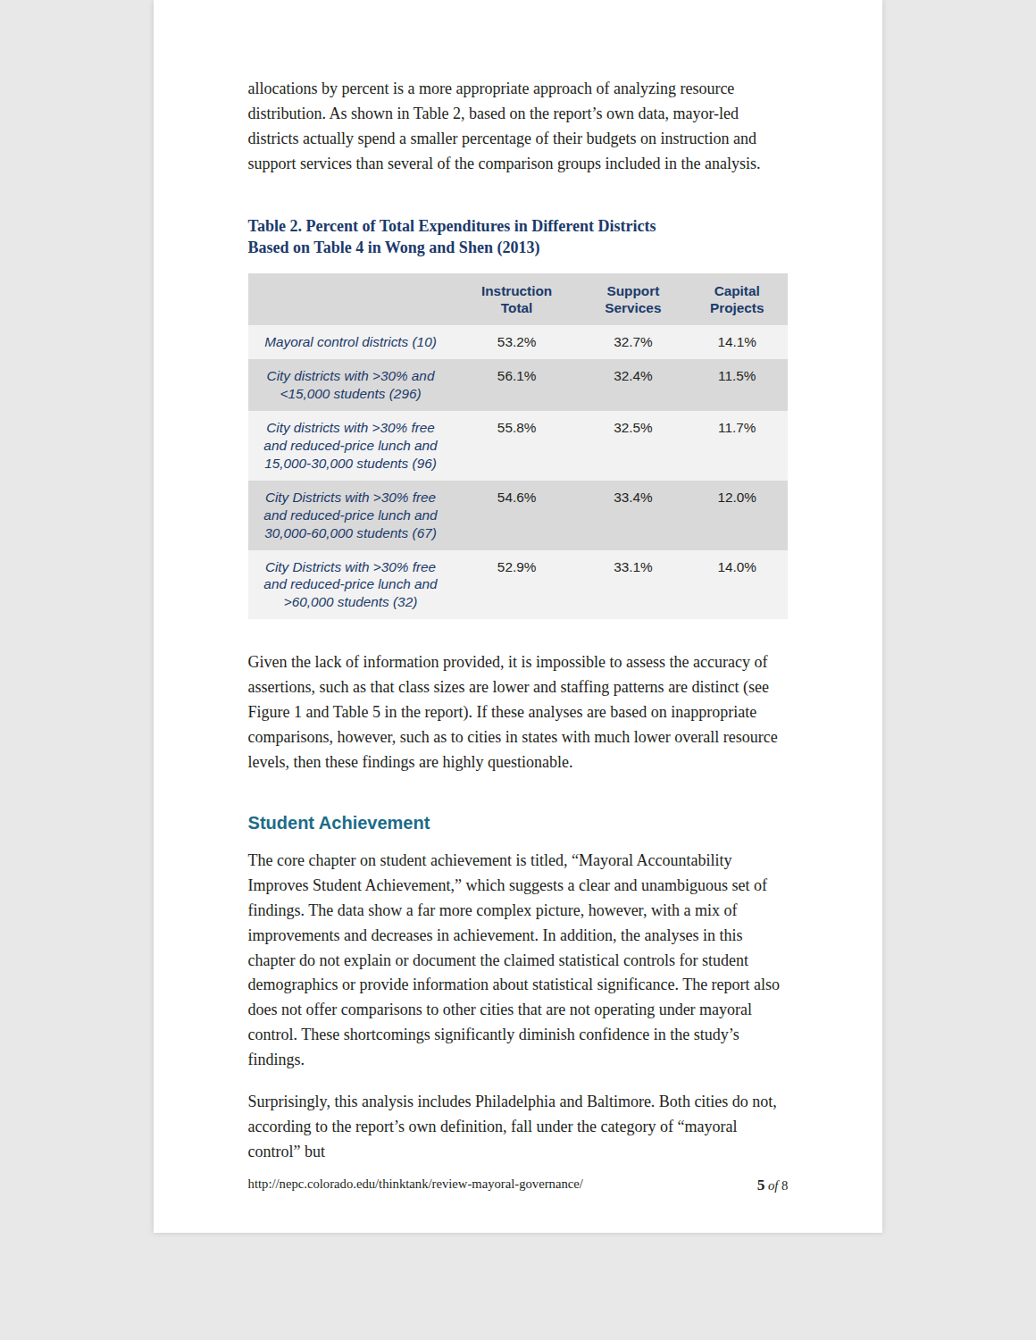allocations by percent is a more appropriate approach of analyzing resource distribution. As shown in Table 2, based on the report’s own data, mayor-led districts actually spend a smaller percentage of their budgets on instruction and support services than several of the comparison groups included in the analysis.
Table 2. Percent of Total Expenditures in Different Districts
Based on Table 4 in Wong and Shen (2013)
| | Instruction Total | Support Services | Capital Projects |
| --- | --- | --- | --- |
| Mayoral control districts (10) | 53.2% | 32.7% | 14.1% |
| City districts with >30% and <15,000 students (296) | 56.1% | 32.4% | 11.5% |
| City districts with >30% free and reduced-price lunch and 15,000-30,000 students (96) | 55.8% | 32.5% | 11.7% |
| City Districts with >30% free and reduced-price lunch and 30,000-60,000 students (67) | 54.6% | 33.4% | 12.0% |
| City Districts with >30% free and reduced-price lunch and >60,000 students (32) | 52.9% | 33.1% | 14.0% |
Given the lack of information provided, it is impossible to assess the accuracy of assertions, such as that class sizes are lower and staffing patterns are distinct (see Figure 1 and Table 5 in the report). If these analyses are based on inappropriate comparisons, however, such as to cities in states with much lower overall resource levels, then these findings are highly questionable.
Student Achievement
The core chapter on student achievement is titled, “Mayoral Accountability Improves Student Achievement,” which suggests a clear and unambiguous set of findings. The data show a far more complex picture, however, with a mix of improvements and decreases in achievement. In addition, the analyses in this chapter do not explain or document the claimed statistical controls for student demographics or provide information about statistical significance. The report also does not offer comparisons to other cities that are not operating under mayoral control. These shortcomings significantly diminish confidence in the study’s findings.
Surprisingly, this analysis includes Philadelphia and Baltimore. Both cities do not, according to the report’s own definition, fall under the category of “mayoral control” but
http://nepc.colorado.edu/thinktank/review-mayoral-governance/ 5 of 8